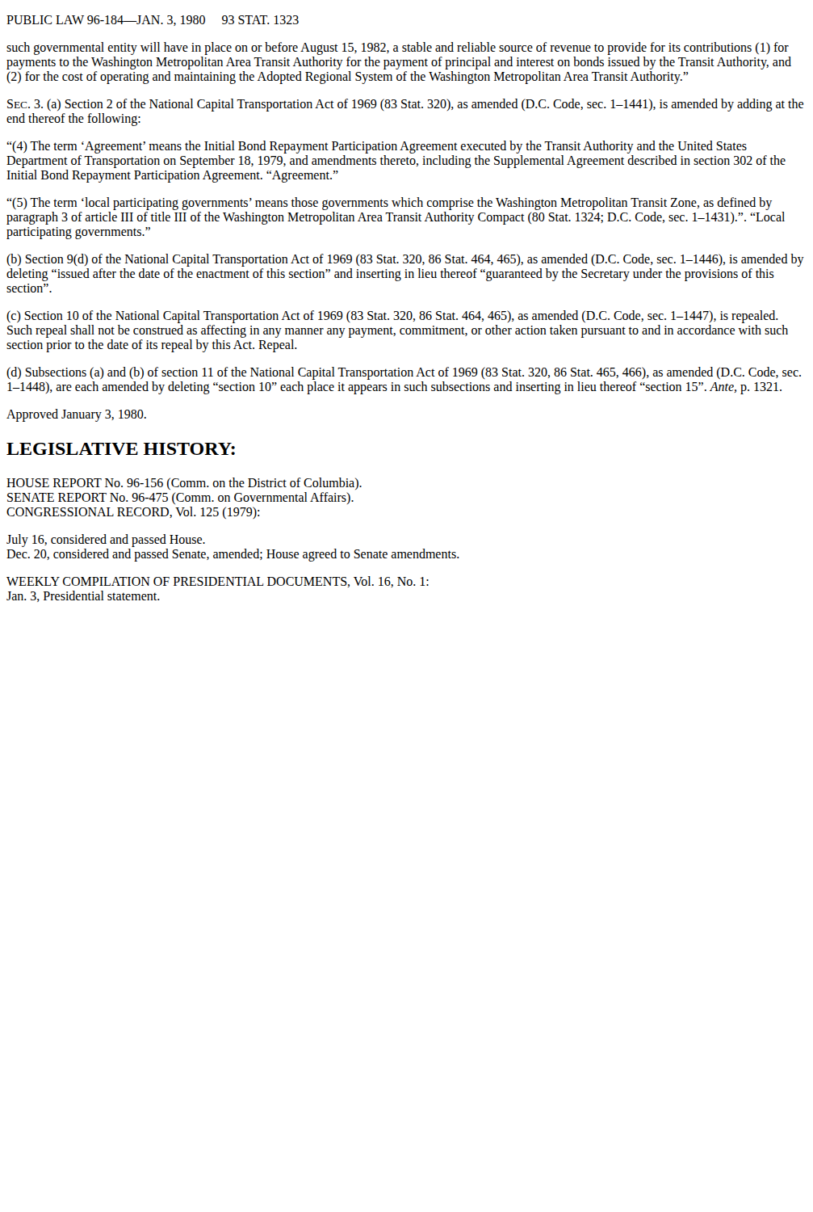PUBLIC LAW 96-184—JAN. 3, 1980 93 STAT. 1323
such governmental entity will have in place on or before August 15, 1982, a stable and reliable source of revenue to provide for its contributions (1) for payments to the Washington Metropolitan Area Transit Authority for the payment of principal and interest on bonds issued by the Transit Authority, and (2) for the cost of operating and maintaining the Adopted Regional System of the Washington Metropolitan Area Transit Authority.”
SEC. 3. (a) Section 2 of the National Capital Transportation Act of 1969 (83 Stat. 320), as amended (D.C. Code, sec. 1–1441), is amended by adding at the end thereof the following:
“(4) The term ‘Agreement’ means the Initial Bond Repayment Participation Agreement executed by the Transit Authority and the United States Department of Transportation on September 18, 1979, and amendments thereto, including the Supplemental Agreement described in section 302 of the Initial Bond Repayment Participation Agreement. “Agreement.”
“(5) The term ‘local participating governments’ means those governments which comprise the Washington Metropolitan Transit Zone, as defined by paragraph 3 of article III of title III of the Washington Metropolitan Area Transit Authority Compact (80 Stat. 1324; D.C. Code, sec. 1–1431).”. “Local participating governments.”
(b) Section 9(d) of the National Capital Transportation Act of 1969 (83 Stat. 320, 86 Stat. 464, 465), as amended (D.C. Code, sec. 1–1446), is amended by deleting “issued after the date of the enactment of this section” and inserting in lieu thereof “guaranteed by the Secretary under the provisions of this section”.
(c) Section 10 of the National Capital Transportation Act of 1969 (83 Stat. 320, 86 Stat. 464, 465), as amended (D.C. Code, sec. 1–1447), is repealed. Such repeal shall not be construed as affecting in any manner any payment, commitment, or other action taken pursuant to and in accordance with such section prior to the date of its repeal by this Act. Repeal.
(d) Subsections (a) and (b) of section 11 of the National Capital Transportation Act of 1969 (83 Stat. 320, 86 Stat. 465, 466), as amended (D.C. Code, sec. 1–1448), are each amended by deleting “section 10” each place it appears in such subsections and inserting in lieu thereof “section 15”. Ante, p. 1321.
Approved January 3, 1980.
LEGISLATIVE HISTORY:
HOUSE REPORT No. 96-156 (Comm. on the District of Columbia).
SENATE REPORT No. 96-475 (Comm. on Governmental Affairs).
CONGRESSIONAL RECORD, Vol. 125 (1979):
July 16, considered and passed House.
Dec. 20, considered and passed Senate, amended; House agreed to Senate amendments.
WEEKLY COMPILATION OF PRESIDENTIAL DOCUMENTS, Vol. 16, No. 1:
Jan. 3, Presidential statement.